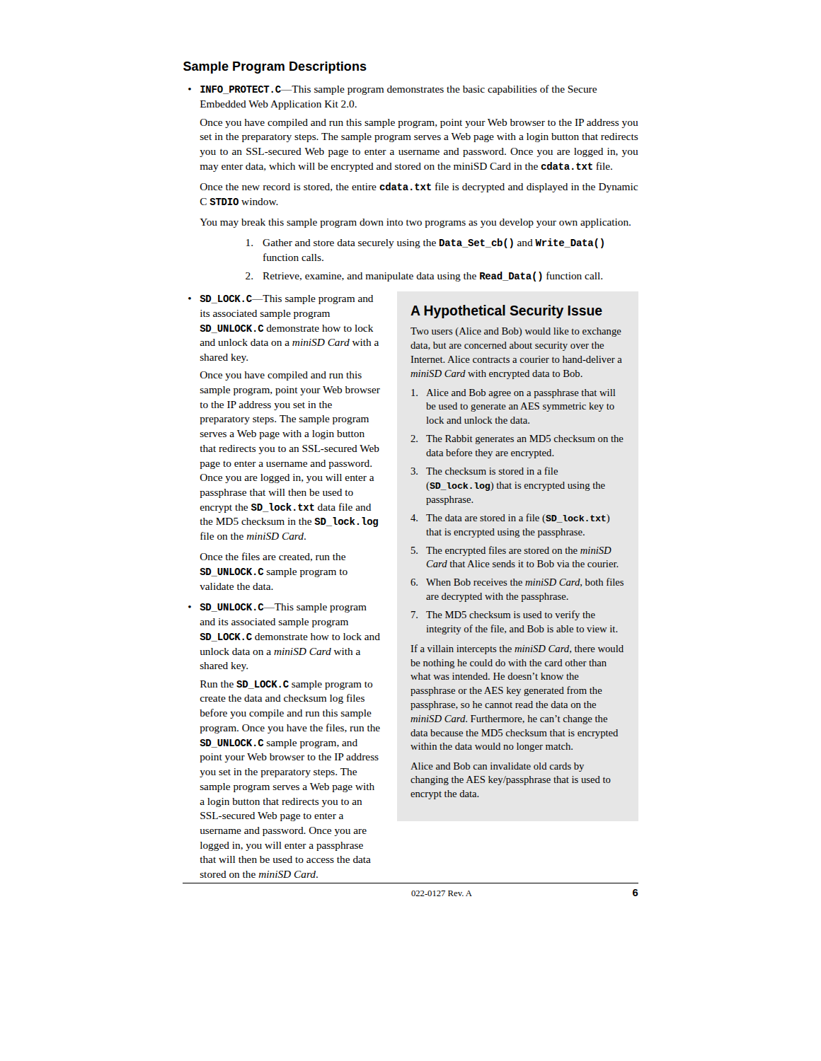Sample Program Descriptions
INFO_PROTECT.C—This sample program demonstrates the basic capabilities of the Secure Embedded Web Application Kit 2.0.
Once you have compiled and run this sample program, point your Web browser to the IP address you set in the preparatory steps. The sample program serves a Web page with a login button that redirects you to an SSL-secured Web page to enter a username and password. Once you are logged in, you may enter data, which will be encrypted and stored on the miniSD Card in the cdata.txt file.
Once the new record is stored, the entire cdata.txt file is decrypted and displayed in the Dynamic C STDIO window.
You may break this sample program down into two programs as you develop your own application.
Gather and store data securely using the Data_Set_cb() and Write_Data() function calls.
Retrieve, examine, and manipulate data using the Read_Data() function call.
A Hypothetical Security Issue
Two users (Alice and Bob) would like to exchange data, but are concerned about security over the Internet. Alice contracts a courier to hand-deliver a miniSD Card with encrypted data to Bob.
Alice and Bob agree on a passphrase that will be used to generate an AES symmetric key to lock and unlock the data.
The Rabbit generates an MD5 checksum on the data before they are encrypted.
The checksum is stored in a file (SD_lock.log) that is encrypted using the passphrase.
The data are stored in a file (SD_lock.txt) that is encrypted using the passphrase.
The encrypted files are stored on the miniSD Card that Alice sends it to Bob via the courier.
When Bob receives the miniSD Card, both files are decrypted with the passphrase.
The MD5 checksum is used to verify the integrity of the file, and Bob is able to view it.
If a villain intercepts the miniSD Card, there would be nothing he could do with the card other than what was intended. He doesn’t know the passphrase or the AES key generated from the passphrase, so he cannot read the data on the miniSD Card. Furthermore, he can’t change the data because the MD5 checksum that is encrypted within the data would no longer match.
Alice and Bob can invalidate old cards by changing the AES key/passphrase that is used to encrypt the data.
SD_LOCK.C—This sample program and its associated sample program SD_UNLOCK.C demonstrate how to lock and unlock data on a miniSD Card with a shared key.
Once you have compiled and run this sample program, point your Web browser to the IP address you set in the preparatory steps. The sample program serves a Web page with a login button that redirects you to an SSL-secured Web page to enter a username and password. Once you are logged in, you will enter a passphrase that will then be used to encrypt the SD_lock.txt data file and the MD5 checksum in the SD_lock.log file on the miniSD Card.
Once the files are created, run the SD_UNLOCK.C sample program to validate the data.
SD_UNLOCK.C—This sample program and its associated sample program SD_LOCK.C demonstrate how to lock and unlock data on a miniSD Card with a shared key.
Run the SD_LOCK.C sample program to create the data and checksum log files before you compile and run this sample program. Once you have the files, run the SD_UNLOCK.C sample program, and point your Web browser to the IP address you set in the preparatory steps. The sample program serves a Web page with a login button that redirects you to an SSL-secured Web page to enter a username and password. Once you are logged in, you will enter a passphrase that will then be used to access the data stored on the miniSD Card.
022-0127 Rev. A
6